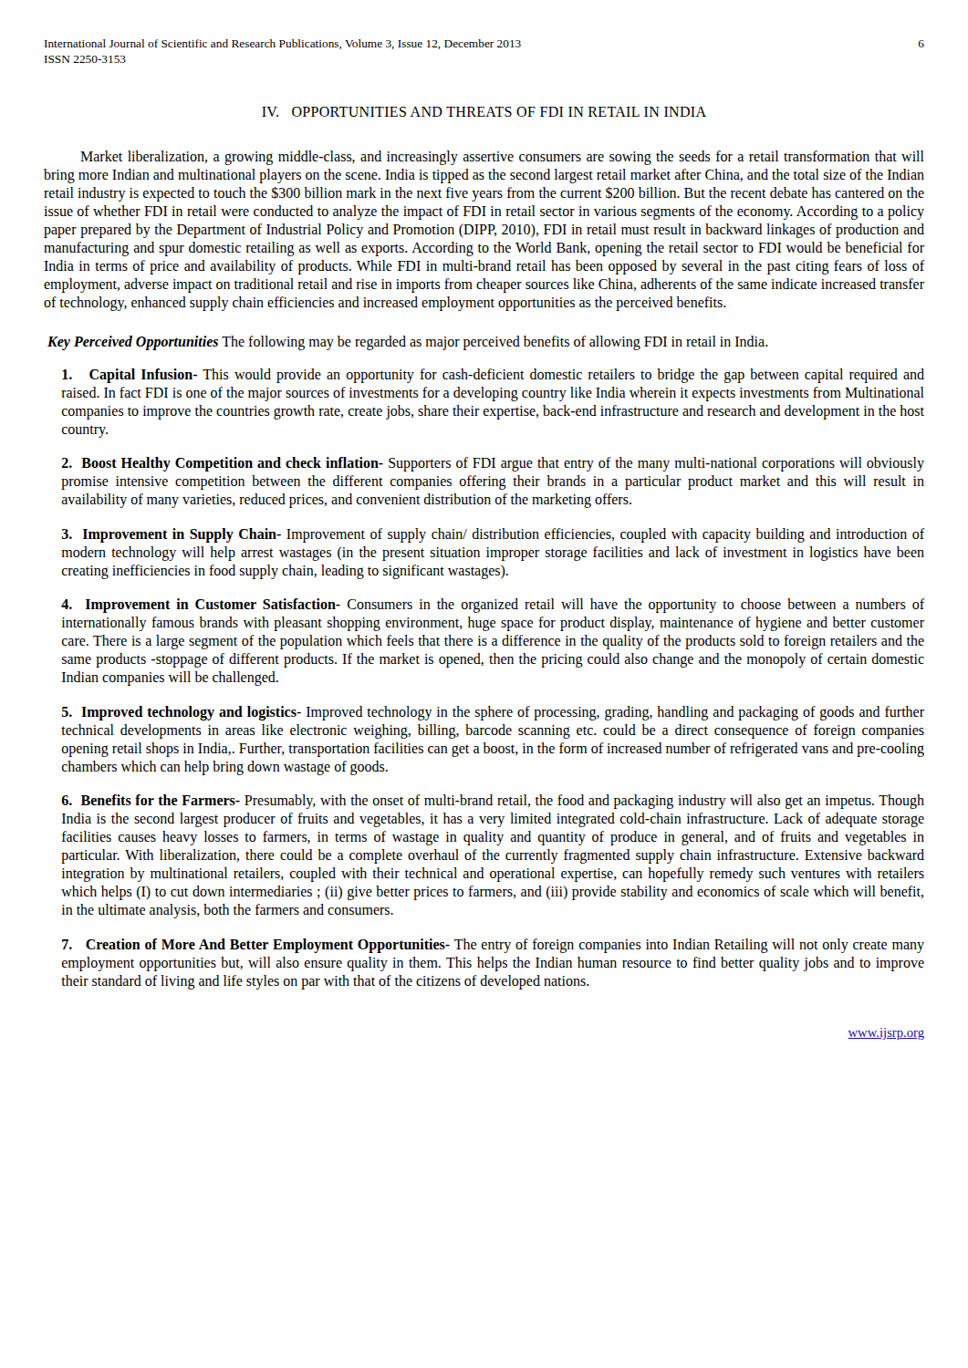International Journal of Scientific and Research Publications, Volume 3, Issue 12, December 2013
ISSN 2250-3153
6
IV. OPPORTUNITIES AND THREATS OF FDI IN RETAIL IN INDIA
Market liberalization, a growing middle-class, and increasingly assertive consumers are sowing the seeds for a retail transformation that will bring more Indian and multinational players on the scene. India is tipped as the second largest retail market after China, and the total size of the Indian retail industry is expected to touch the $300 billion mark in the next five years from the current $200 billion. But the recent debate has cantered on the issue of whether FDI in retail were conducted to analyze the impact of FDI in retail sector in various segments of the economy. According to a policy paper prepared by the Department of Industrial Policy and Promotion (DIPP, 2010), FDI in retail must result in backward linkages of production and manufacturing and spur domestic retailing as well as exports. According to the World Bank, opening the retail sector to FDI would be beneficial for India in terms of price and availability of products. While FDI in multi-brand retail has been opposed by several in the past citing fears of loss of employment, adverse impact on traditional retail and rise in imports from cheaper sources like China, adherents of the same indicate increased transfer of technology, enhanced supply chain efficiencies and increased employment opportunities as the perceived benefits.
Key Perceived Opportunities The following may be regarded as major perceived benefits of allowing FDI in retail in India.
1. Capital Infusion- This would provide an opportunity for cash-deficient domestic retailers to bridge the gap between capital required and raised. In fact FDI is one of the major sources of investments for a developing country like India wherein it expects investments from Multinational companies to improve the countries growth rate, create jobs, share their expertise, back-end infrastructure and research and development in the host country.
2. Boost Healthy Competition and check inflation- Supporters of FDI argue that entry of the many multi-national corporations will obviously promise intensive competition between the different companies offering their brands in a particular product market and this will result in availability of many varieties, reduced prices, and convenient distribution of the marketing offers.
3. Improvement in Supply Chain- Improvement of supply chain/ distribution efficiencies, coupled with capacity building and introduction of modern technology will help arrest wastages (in the present situation improper storage facilities and lack of investment in logistics have been creating inefficiencies in food supply chain, leading to significant wastages).
4. Improvement in Customer Satisfaction- Consumers in the organized retail will have the opportunity to choose between a numbers of internationally famous brands with pleasant shopping environment, huge space for product display, maintenance of hygiene and better customer care. There is a large segment of the population which feels that there is a difference in the quality of the products sold to foreign retailers and the same products -stoppage of different products. If the market is opened, then the pricing could also change and the monopoly of certain domestic Indian companies will be challenged.
5. Improved technology and logistics- Improved technology in the sphere of processing, grading, handling and packaging of goods and further technical developments in areas like electronic weighing, billing, barcode scanning etc. could be a direct consequence of foreign companies opening retail shops in India,. Further, transportation facilities can get a boost, in the form of increased number of refrigerated vans and pre-cooling chambers which can help bring down wastage of goods.
6. Benefits for the Farmers- Presumably, with the onset of multi-brand retail, the food and packaging industry will also get an impetus. Though India is the second largest producer of fruits and vegetables, it has a very limited integrated cold-chain infrastructure. Lack of adequate storage facilities causes heavy losses to farmers, in terms of wastage in quality and quantity of produce in general, and of fruits and vegetables in particular. With liberalization, there could be a complete overhaul of the currently fragmented supply chain infrastructure. Extensive backward integration by multinational retailers, coupled with their technical and operational expertise, can hopefully remedy such ventures with retailers which helps (I) to cut down intermediaries ; (ii) give better prices to farmers, and (iii) provide stability and economics of scale which will benefit, in the ultimate analysis, both the farmers and consumers.
7. Creation of More And Better Employment Opportunities- The entry of foreign companies into Indian Retailing will not only create many employment opportunities but, will also ensure quality in them. This helps the Indian human resource to find better quality jobs and to improve their standard of living and life styles on par with that of the citizens of developed nations.
www.ijsrp.org